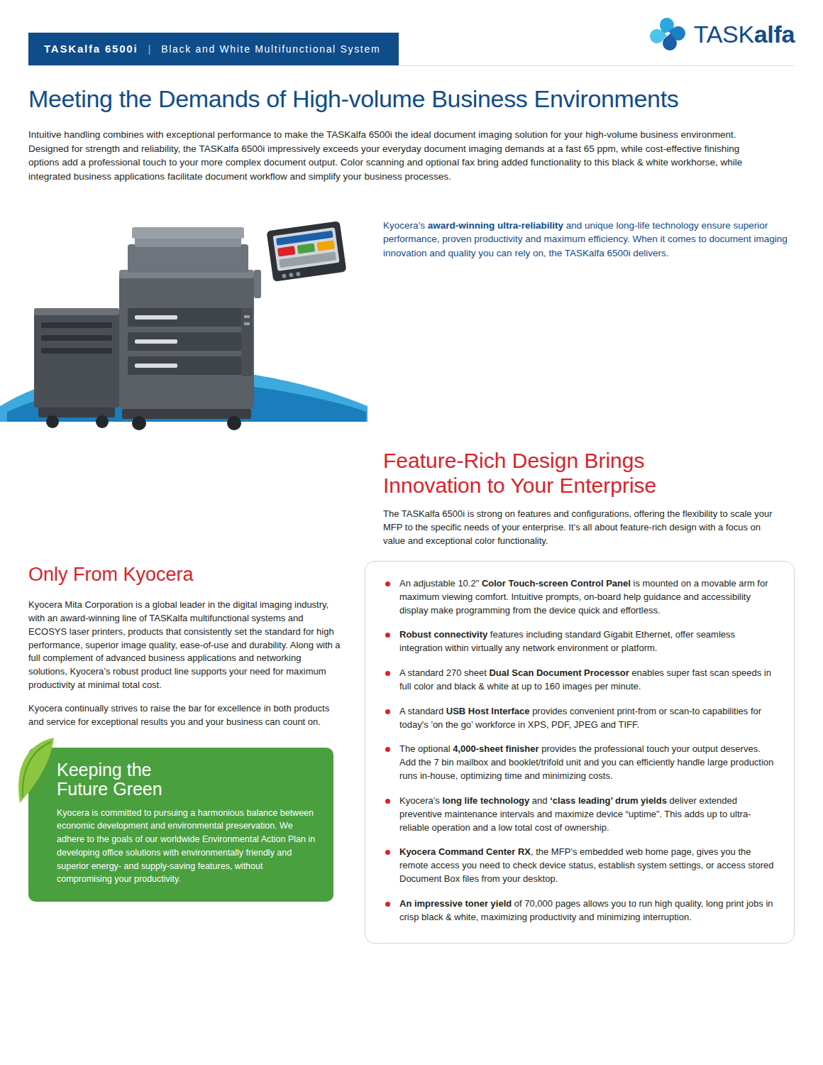TASKalfa 6500i | Black and White Multifunctional System
TASKalfa
Meeting the Demands of High-volume Business Environments
Intuitive handling combines with exceptional performance to make the TASKalfa 6500i the ideal document imaging solution for your high-volume business environment. Designed for strength and reliability, the TASKalfa 6500i impressively exceeds your everyday document imaging demands at a fast 65 ppm, while cost-effective finishing options add a professional touch to your more complex document output. Color scanning and optional fax bring added functionality to this black & white workhorse, while integrated business applications facilitate document workflow and simplify your business processes.
Kyocera’s award-winning ultra-reliability and unique long-life technology ensure superior performance, proven productivity and maximum efficiency. When it comes to document imaging innovation and quality you can rely on, the TASKalfa 6500i delivers.
Feature-Rich Design Brings
Innovation to Your Enterprise
The TASKalfa 6500i is strong on features and configurations, offering the flexibility to scale your MFP to the specific needs of your enterprise. It’s all about feature-rich design with a focus on value and exceptional color functionality.
Only From Kyocera
Kyocera Mita Corporation is a global leader in the digital imaging industry, with an award-winning line of TASKalfa multifunctional systems and ECOSYS laser printers, products that consistently set the standard for high performance, superior image quality, ease-of-use and durability. Along with a full complement of advanced business applications and networking solutions, Kyocera’s robust product line supports your need for maximum productivity at minimal total cost.
Kyocera continually strives to raise the bar for excellence in both products and service for exceptional results you and your business can count on.
Keeping the
Future Green
Kyocera is committed to pursuing a harmonious balance between economic development and environmental preservation. We adhere to the goals of our worldwide Environmental Action Plan in developing office solutions with environmentally friendly and superior energy- and supply-saving features, without compromising your productivity.
An adjustable 10.2" Color Touch-screen Control Panel is mounted on a movable arm for maximum viewing comfort. Intuitive prompts, on-board help guidance and accessibility display make programming from the device quick and effortless.
Robust connectivity features including standard Gigabit Ethernet, offer seamless integration within virtually any network environment or platform.
A standard 270 sheet Dual Scan Document Processor enables super fast scan speeds in full color and black & white at up to 160 images per minute.
A standard USB Host Interface provides convenient print-from or scan-to capabilities for today's 'on the go’ workforce in XPS, PDF, JPEG and TIFF.
The optional 4,000-sheet finisher provides the professional touch your output deserves. Add the 7 bin mailbox and booklet/trifold unit and you can efficiently handle large production runs in-house, optimizing time and minimizing costs.
Kyocera’s long life technology and ‘class leading’ drum yields deliver extended preventive maintenance intervals and maximize device “uptime”. This adds up to ultra-reliable operation and a low total cost of ownership.
Kyocera Command Center RX, the MFP’s embedded web home page, gives you the remote access you need to check device status, establish system settings, or access stored Document Box files from your desktop.
An impressive toner yield of 70,000 pages allows you to run high quality, long print jobs in crisp black & white, maximizing productivity and minimizing interruption.